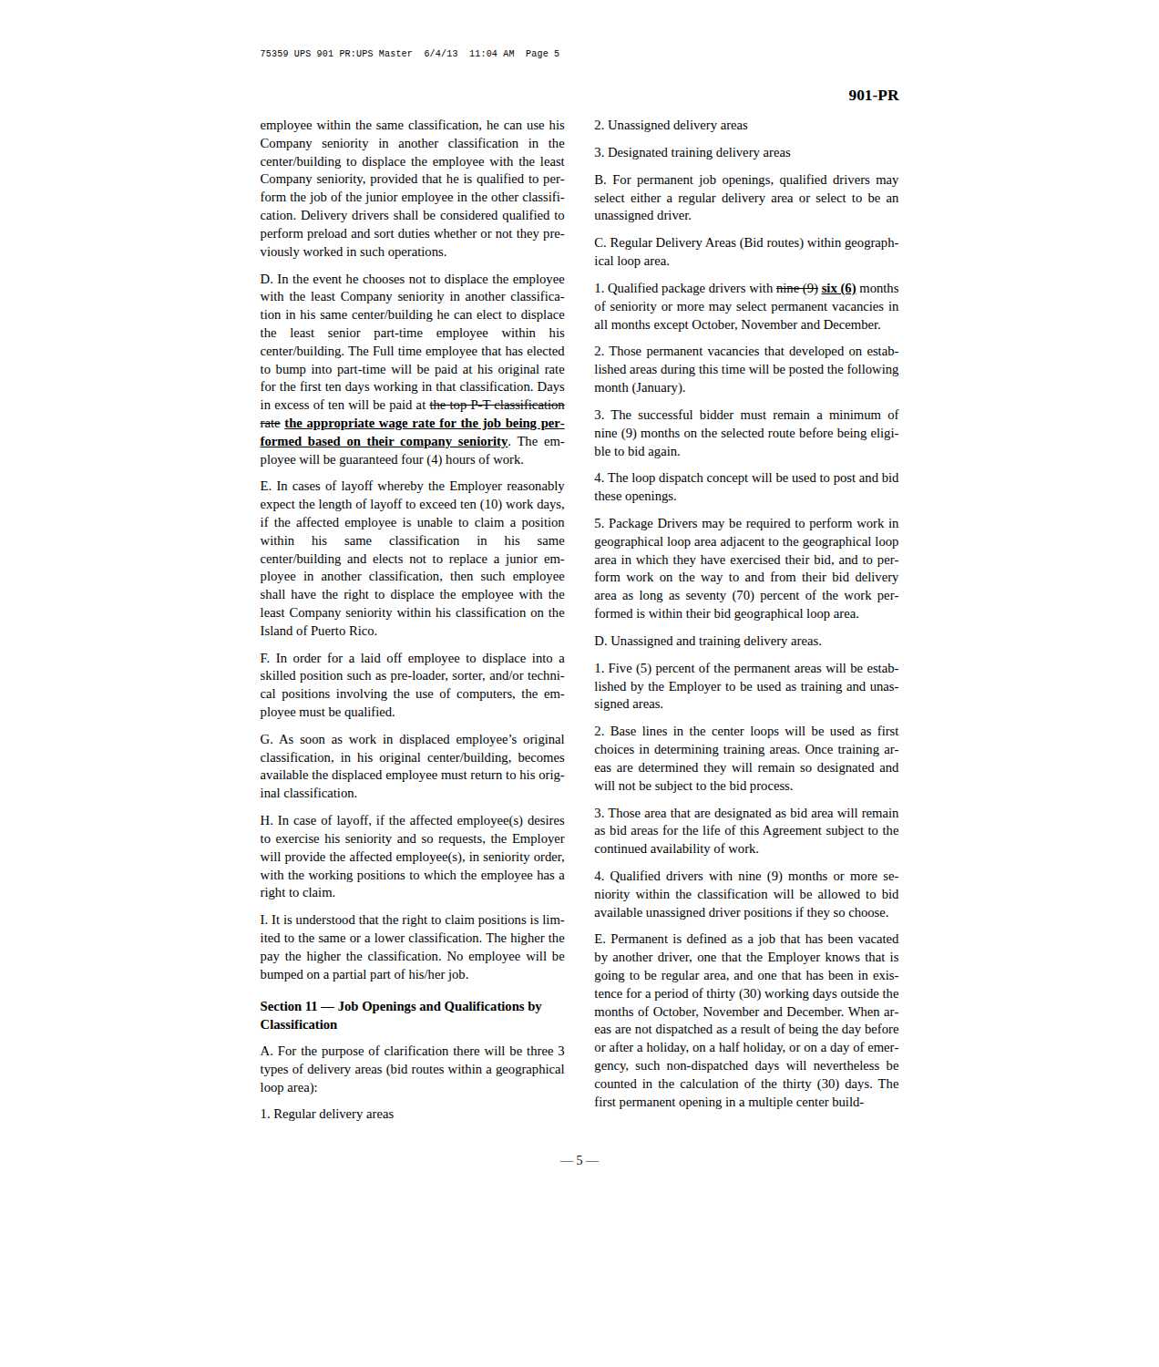75359 UPS 901 PR:UPS Master 6/4/13 11:04 AM Page 5
901-PR
employee within the same classification, he can use his Company seniority in another classification in the center/building to displace the employee with the least Company seniority, provided that he is qualified to perform the job of the junior employee in the other classification. Delivery drivers shall be considered qualified to perform preload and sort duties whether or not they previously worked in such operations.
D. In the event he chooses not to displace the employee with the least Company seniority in another classification in his same center/building he can elect to displace the least senior part-time employee within his center/building. The Full time employee that has elected to bump into part-time will be paid at his original rate for the first ten days working in that classification. Days in excess of ten will be paid at the top P-T classification rate the appropriate wage rate for the job being performed based on their company seniority. The employee will be guaranteed four (4) hours of work.
E. In cases of layoff whereby the Employer reasonably expect the length of layoff to exceed ten (10) work days, if the affected employee is unable to claim a position within his same classification in his same center/building and elects not to replace a junior employee in another classification, then such employee shall have the right to displace the employee with the least Company seniority within his classification on the Island of Puerto Rico.
F. In order for a laid off employee to displace into a skilled position such as pre-loader, sorter, and/or technical positions involving the use of computers, the employee must be qualified.
G. As soon as work in displaced employee’s original classification, in his original center/building, becomes available the displaced employee must return to his original classification.
H. In case of layoff, if the affected employee(s) desires to exercise his seniority and so requests, the Employer will provide the affected employee(s), in seniority order, with the working positions to which the employee has a right to claim.
I. It is understood that the right to claim positions is limited to the same or a lower classification. The higher the pay the higher the classification. No employee will be bumped on a partial part of his/her job.
Section 11 — Job Openings and Qualifications by Classification
A. For the purpose of clarification there will be three 3 types of delivery areas (bid routes within a geographical loop area):
1. Regular delivery areas
2. Unassigned delivery areas
3. Designated training delivery areas
B. For permanent job openings, qualified drivers may select either a regular delivery area or select to be an unassigned driver.
C. Regular Delivery Areas (Bid routes) within geographical loop area.
1. Qualified package drivers with nine (9) six (6) months of seniority or more may select permanent vacancies in all months except October, November and December.
2. Those permanent vacancies that developed on established areas during this time will be posted the following month (January).
3. The successful bidder must remain a minimum of nine (9) months on the selected route before being eligible to bid again.
4. The loop dispatch concept will be used to post and bid these openings.
5. Package Drivers may be required to perform work in geographical loop area adjacent to the geographical loop area in which they have exercised their bid, and to perform work on the way to and from their bid delivery area as long as seventy (70) percent of the work performed is within their bid geographical loop area.
D. Unassigned and training delivery areas.
1. Five (5) percent of the permanent areas will be established by the Employer to be used as training and unassigned areas.
2. Base lines in the center loops will be used as first choices in determining training areas. Once training areas are determined they will remain so designated and will not be subject to the bid process.
3. Those area that are designated as bid area will remain as bid areas for the life of this Agreement subject to the continued availability of work.
4. Qualified drivers with nine (9) months or more seniority within the classification will be allowed to bid available unassigned driver positions if they so choose.
E. Permanent is defined as a job that has been vacated by another driver, one that the Employer knows that is going to be regular area, and one that has been in existence for a period of thirty (30) working days outside the months of October, November and December. When areas are not dispatched as a result of being the day before or after a holiday, on a half holiday, or on a day of emergency, such non-dispatched days will nevertheless be counted in the calculation of the thirty (30) days. The first permanent opening in a multiple center build-
— 5 —